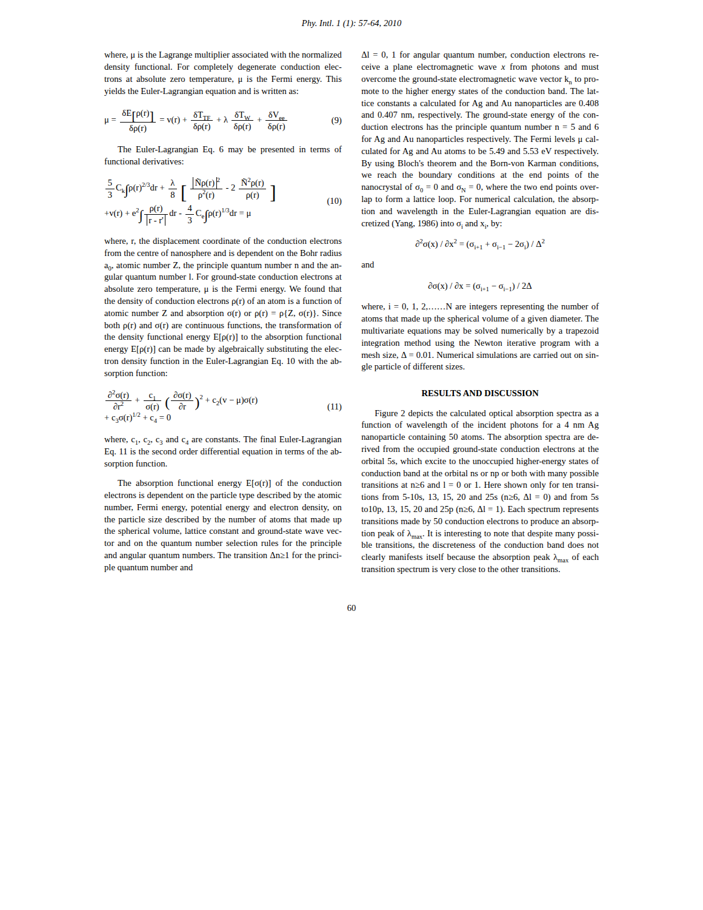Phy. Intl. 1 (1): 57-64, 2010
where, μ is the Lagrange multiplier associated with the normalized density functional. For completely degenerate conduction electrons at absolute zero temperature, μ is the Fermi energy. This yields the Euler-Lagrangian equation and is written as:
μ = δE[ρ(r)] δρ(r) = v(r) + δTTF δρ(r) + λ δTW δρ(r) + δVee δρ(r)
(9)
The Euler-Lagrangian Eq. 6 may be presented in terms of functional derivatives:
53 Ck∫ρ(r)2/3dr + λ 8 [ Ñρ(r)2 ρ2(r) - 2 Ñ2ρ(r) ρ(r) ]
+v(r) + e2∫ρ(r) r - r'dr - 43 Ce∫ρ(r)1/3dr = μ
(10)
where, r, the displacement coordinate of the conduction electrons from the centre of nanosphere and is dependent on the Bohr radius a0, atomic number Z, the principle quantum number n and the angular quantum number l. For ground-state conduction electrons at absolute zero temperature, μ is the Fermi energy. We found that the density of conduction electrons ρ(r) of an atom is a function of atomic number Z and absorption σ(r) or ρ(r) = ρ{Z, σ(r)}. Since both ρ(r) and σ(r) are continuous functions, the transformation of the density functional energy E[ρ(r)] to the absorption functional energy E[ρ(r)] can be made by algebraically substituting the electron density function in the Euler-Lagrangian Eq. 10 with the absorption function:
∂2σ(r)∂r2 + c1 σ(r) (∂σ(r)∂r)2 + c2(v − μ)σ(r)
+ c3σ(r)1/2 + c4 = 0
(11)
where, c1, c2, c3 and c4 are constants. The final Euler-Lagrangian Eq. 11 is the second order differential equation in terms of the absorption function.
The absorption functional energy E[σ(r)] of the conduction electrons is dependent on the particle type described by the atomic number, Fermi energy, potential energy and electron density, on the particle size described by the number of atoms that made up the spherical volume, lattice constant and ground-state wave vector and on the quantum number selection rules for the principle and angular quantum numbers. The transition Δn≥1 for the principle quantum number and
Δl = 0, 1 for angular quantum number, conduction electrons receive a plane electromagnetic wave x from photons and must overcome the ground-state electromagnetic wave vector kn to promote to the higher energy states of the conduction band. The lattice constants a calculated for Ag and Au nanoparticles are 0.408 and 0.407 nm, respectively. The ground-state energy of the conduction electrons has the principle quantum number n = 5 and 6 for Ag and Au nanoparticles respectively. The Fermi levels μ calculated for Ag and Au atoms to be 5.49 and 5.53 eV respectively. By using Bloch's theorem and the Born-von Karman conditions, we reach the boundary conditions at the end points of the nanocrystal of σ0 = 0 and σN = 0, where the two end points overlap to form a lattice loop. For numerical calculation, the absorption and wavelength in the Euler-Lagrangian equation are discretized (Yang, 1986) into σi and xi, by:
∂2σ(x) / ∂x2 = (σi+1 + σi−1 − 2σi) / Δ2
and
∂σ(x) / ∂x = (σi+1 − σi−1) / 2Δ
where, i = 0, 1, 2,……N are integers representing the number of atoms that made up the spherical volume of a given diameter. The multivariate equations may be solved numerically by a trapezoid integration method using the Newton iterative program with a mesh size, Δ = 0.01. Numerical simulations are carried out on single particle of different sizes.
Results and Discussion
Figure 2 depicts the calculated optical absorption spectra as a function of wavelength of the incident photons for a 4 nm Ag nanoparticle containing 50 atoms. The absorption spectra are derived from the occupied ground-state conduction electrons at the orbital 5s, which excite to the unoccupied higher-energy states of conduction band at the orbital ns or np or both with many possible transitions at n≥6 and l = 0 or 1. Here shown only for ten transitions from 5-10s, 13, 15, 20 and 25s (n≥6, Δl = 0) and from 5s to10p, 13, 15, 20 and 25p (n≥6, Δl = 1). Each spectrum represents transitions made by 50 conduction electrons to produce an absorption peak of λmax. It is interesting to note that despite many possible transitions, the discreteness of the conduction band does not clearly manifests itself because the absorption peak λmax of each transition spectrum is very close to the other transitions.
60